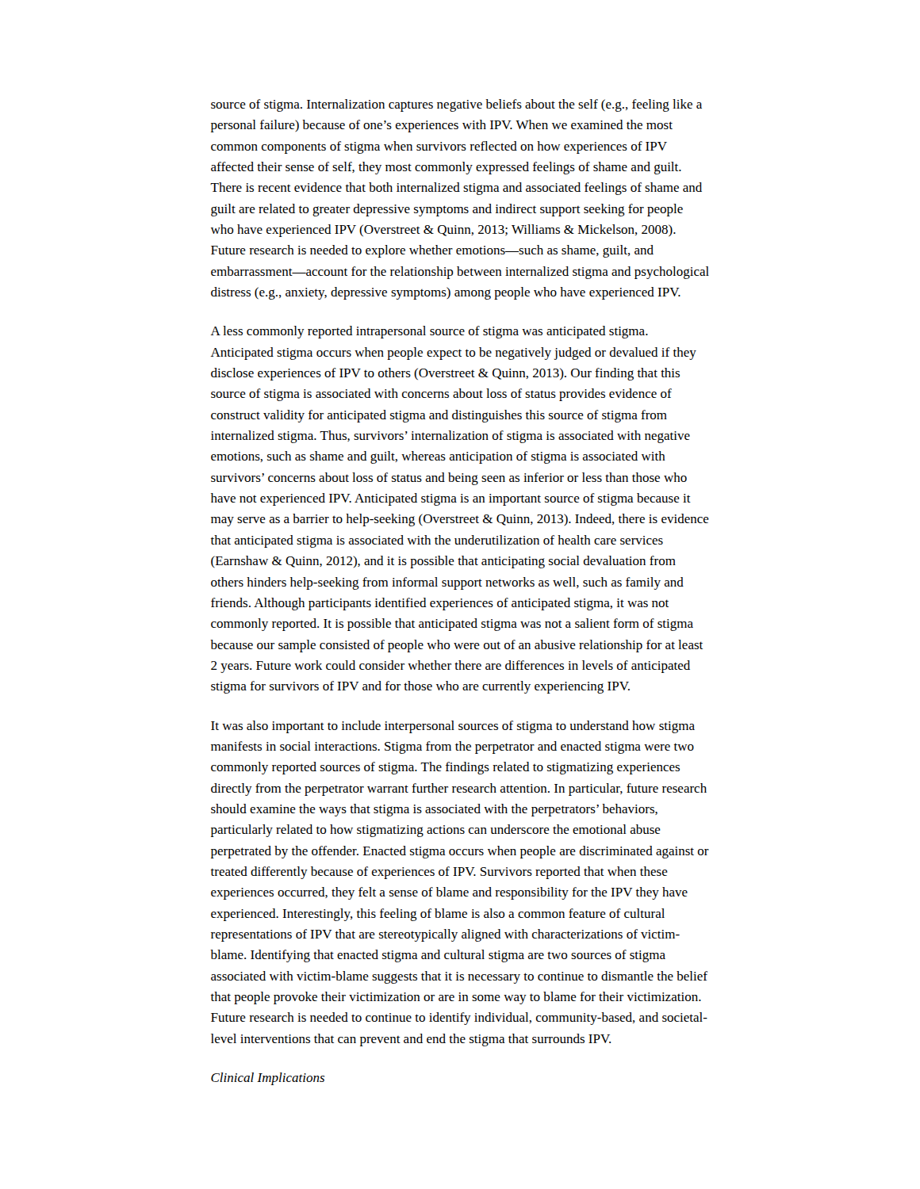source of stigma. Internalization captures negative beliefs about the self (e.g., feeling like a personal failure) because of one’s experiences with IPV. When we examined the most common components of stigma when survivors reflected on how experiences of IPV affected their sense of self, they most commonly expressed feelings of shame and guilt. There is recent evidence that both internalized stigma and associated feelings of shame and guilt are related to greater depressive symptoms and indirect support seeking for people who have experienced IPV (Overstreet & Quinn, 2013; Williams & Mickelson, 2008). Future research is needed to explore whether emotions—such as shame, guilt, and embarrassment—account for the relationship between internalized stigma and psychological distress (e.g., anxiety, depressive symptoms) among people who have experienced IPV.
A less commonly reported intrapersonal source of stigma was anticipated stigma. Anticipated stigma occurs when people expect to be negatively judged or devalued if they disclose experiences of IPV to others (Overstreet & Quinn, 2013). Our finding that this source of stigma is associated with concerns about loss of status provides evidence of construct validity for anticipated stigma and distinguishes this source of stigma from internalized stigma. Thus, survivors’ internalization of stigma is associated with negative emotions, such as shame and guilt, whereas anticipation of stigma is associated with survivors’ concerns about loss of status and being seen as inferior or less than those who have not experienced IPV. Anticipated stigma is an important source of stigma because it may serve as a barrier to help-seeking (Overstreet & Quinn, 2013). Indeed, there is evidence that anticipated stigma is associated with the underutilization of health care services (Earnshaw & Quinn, 2012), and it is possible that anticipating social devaluation from others hinders help-seeking from informal support networks as well, such as family and friends. Although participants identified experiences of anticipated stigma, it was not commonly reported. It is possible that anticipated stigma was not a salient form of stigma because our sample consisted of people who were out of an abusive relationship for at least 2 years. Future work could consider whether there are differences in levels of anticipated stigma for survivors of IPV and for those who are currently experiencing IPV.
It was also important to include interpersonal sources of stigma to understand how stigma manifests in social interactions. Stigma from the perpetrator and enacted stigma were two commonly reported sources of stigma. The findings related to stigmatizing experiences directly from the perpetrator warrant further research attention. In particular, future research should examine the ways that stigma is associated with the perpetrators’ behaviors, particularly related to how stigmatizing actions can underscore the emotional abuse perpetrated by the offender. Enacted stigma occurs when people are discriminated against or treated differently because of experiences of IPV. Survivors reported that when these experiences occurred, they felt a sense of blame and responsibility for the IPV they have experienced. Interestingly, this feeling of blame is also a common feature of cultural representations of IPV that are stereotypically aligned with characterizations of victim-blame. Identifying that enacted stigma and cultural stigma are two sources of stigma associated with victim-blame suggests that it is necessary to continue to dismantle the belief that people provoke their victimization or are in some way to blame for their victimization. Future research is needed to continue to identify individual, community-based, and societal-level interventions that can prevent and end the stigma that surrounds IPV.
Clinical Implications